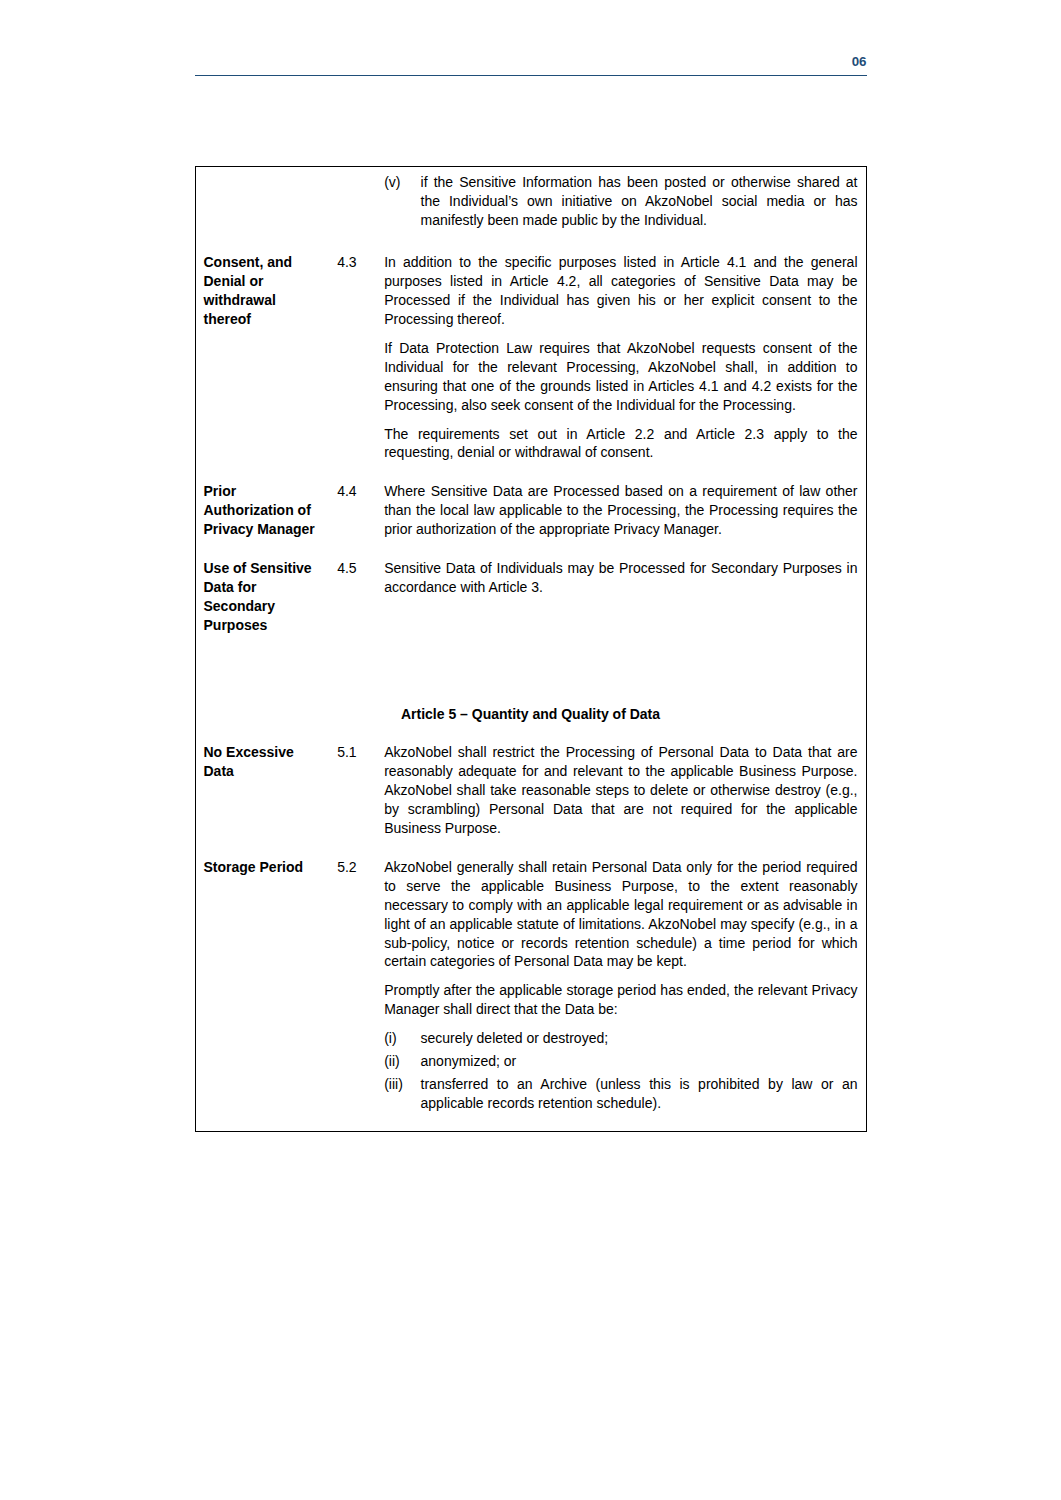06
| | | (v) if the Sensitive Information has been posted or otherwise shared at the Individual’s own initiative on AkzoNobel social media or has manifestly been made public by the Individual. |
| Consent, and Denial or withdrawal thereof | 4.3 | In addition to the specific purposes listed in Article 4.1 and the general purposes listed in Article 4.2, all categories of Sensitive Data may be Processed if the Individual has given his or her explicit consent to the Processing thereof. If Data Protection Law requires that AkzoNobel requests consent of the Individual for the relevant Processing, AkzoNobel shall, in addition to ensuring that one of the grounds listed in Articles 4.1 and 4.2 exists for the Processing, also seek consent of the Individual for the Processing. The requirements set out in Article 2.2 and Article 2.3 apply to the requesting, denial or withdrawal of consent. |
| Prior Authorization of Privacy Manager | 4.4 | Where Sensitive Data are Processed based on a requirement of law other than the local law applicable to the Processing, the Processing requires the prior authorization of the appropriate Privacy Manager. |
| Use of Sensitive Data for Secondary Purposes | 4.5 | Sensitive Data of Individuals may be Processed for Secondary Purposes in accordance with Article 3. |
| Article 5 – Quantity and Quality of Data |
| No Excessive Data | 5.1 | AkzoNobel shall restrict the Processing of Personal Data to Data that are reasonably adequate for and relevant to the applicable Business Purpose. AkzoNobel shall take reasonable steps to delete or otherwise destroy (e.g., by scrambling) Personal Data that are not required for the applicable Business Purpose. |
| Storage Period | 5.2 | AkzoNobel generally shall retain Personal Data only for the period required to serve the applicable Business Purpose, to the extent reasonably necessary to comply with an applicable legal requirement or as advisable in light of an applicable statute of limitations. AkzoNobel may specify (e.g., in a sub-policy, notice or records retention schedule) a time period for which certain categories of Personal Data may be kept. Promptly after the applicable storage period has ended, the relevant Privacy Manager shall direct that the Data be: (i) securely deleted or destroyed; (ii) anonymized; or (iii) transferred to an Archive (unless this is prohibited by law or an applicable records retention schedule). |